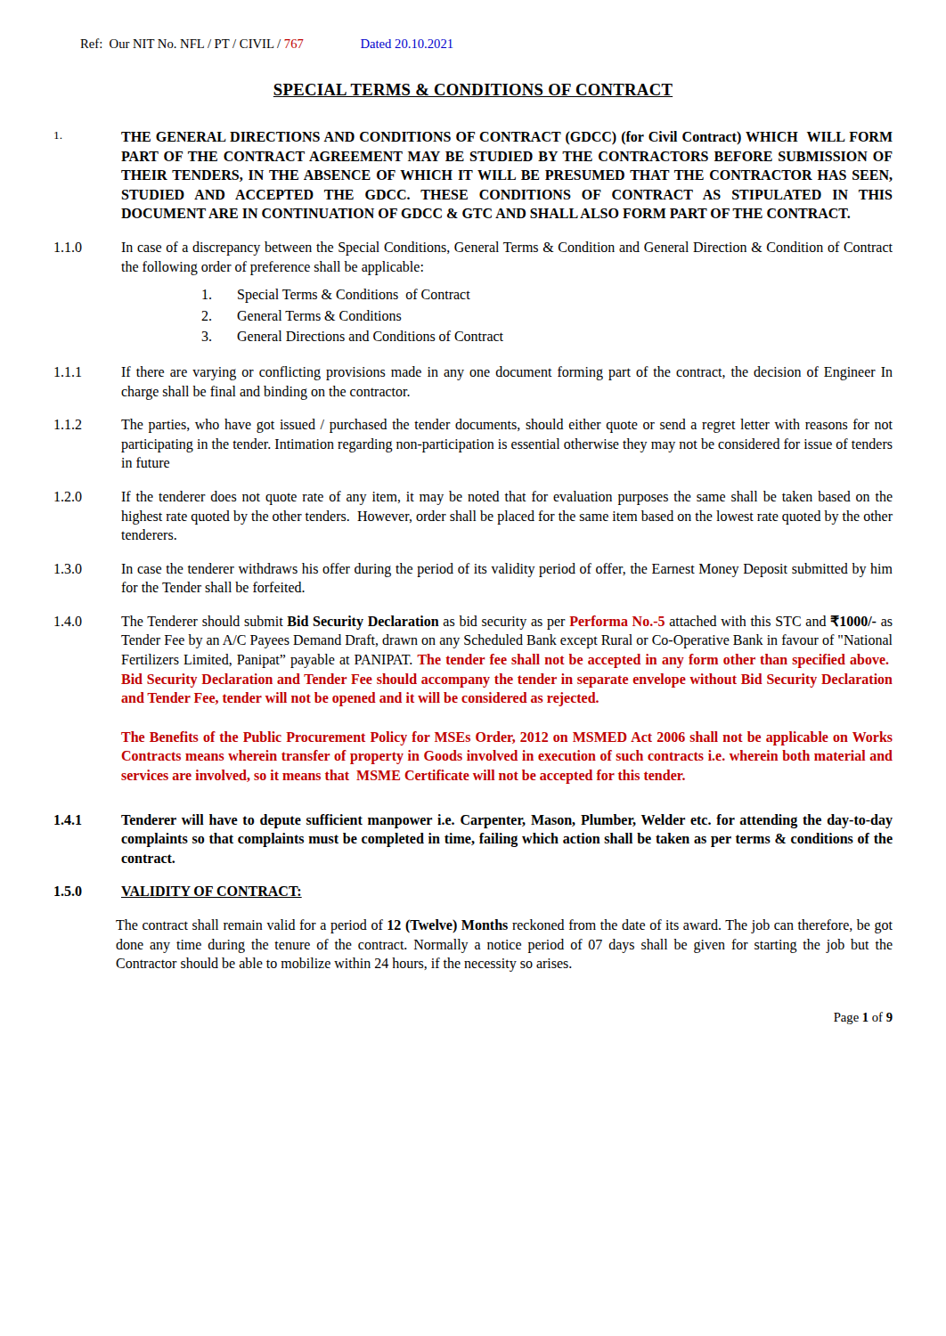Ref: Our NIT No. NFL / PT / CIVIL / 767 Dated 20.10.2021
SPECIAL TERMS & CONDITIONS OF CONTRACT
1.
THE GENERAL DIRECTIONS AND CONDITIONS OF CONTRACT (GDCC) (for Civil Contract) WHICH WILL FORM PART OF THE CONTRACT AGREEMENT MAY BE STUDIED BY THE CONTRACTORS BEFORE SUBMISSION OF THEIR TENDERS, IN THE ABSENCE OF WHICH IT WILL BE PRESUMED THAT THE CONTRACTOR HAS SEEN, STUDIED AND ACCEPTED THE GDCC. THESE CONDITIONS OF CONTRACT AS STIPULATED IN THIS DOCUMENT ARE IN CONTINUATION OF GDCC & GTC AND SHALL ALSO FORM PART OF THE CONTRACT.
1.1.0
In case of a discrepancy between the Special Conditions, General Terms & Condition and General Direction & Condition of Contract the following order of preference shall be applicable:
1. Special Terms & Conditions of Contract
2. General Terms & Conditions
3. General Directions and Conditions of Contract
1.1.1
If there are varying or conflicting provisions made in any one document forming part of the contract, the decision of Engineer In charge shall be final and binding on the contractor.
1.1.2
The parties, who have got issued / purchased the tender documents, should either quote or send a regret letter with reasons for not participating in the tender. Intimation regarding non-participation is essential otherwise they may not be considered for issue of tenders in future
1.2.0
If the tenderer does not quote rate of any item, it may be noted that for evaluation purposes the same shall be taken based on the highest rate quoted by the other tenders. However, order shall be placed for the same item based on the lowest rate quoted by the other tenderers.
1.3.0
In case the tenderer withdraws his offer during the period of its validity period of offer, the Earnest Money Deposit submitted by him for the Tender shall be forfeited.
1.4.0
The Tenderer should submit Bid Security Declaration as bid security as per Performa No.-5 attached with this STC and ₹1000/- as Tender Fee by an A/C Payees Demand Draft, drawn on any Scheduled Bank except Rural or Co-Operative Bank in favour of "National Fertilizers Limited, Panipat” payable at PANIPAT. The tender fee shall not be accepted in any form other than specified above. Bid Security Declaration and Tender Fee should accompany the tender in separate envelope without Bid Security Declaration and Tender Fee, tender will not be opened and it will be considered as rejected.
The Benefits of the Public Procurement Policy for MSEs Order, 2012 on MSMED Act 2006 shall not be applicable on Works Contracts means wherein transfer of property in Goods involved in execution of such contracts i.e. wherein both material and services are involved, so it means that MSME Certificate will not be accepted for this tender.
1.4.1
Tenderer will have to depute sufficient manpower i.e. Carpenter, Mason, Plumber, Welder etc. for attending the day-to-day complaints so that complaints must be completed in time, failing which action shall be taken as per terms & conditions of the contract.
1.5.0
VALIDITY OF CONTRACT:
The contract shall remain valid for a period of 12 (Twelve) Months reckoned from the date of its award. The job can therefore, be got done any time during the tenure of the contract. Normally a notice period of 07 days shall be given for starting the job but the Contractor should be able to mobilize within 24 hours, if the necessity so arises.
Page 1 of 9